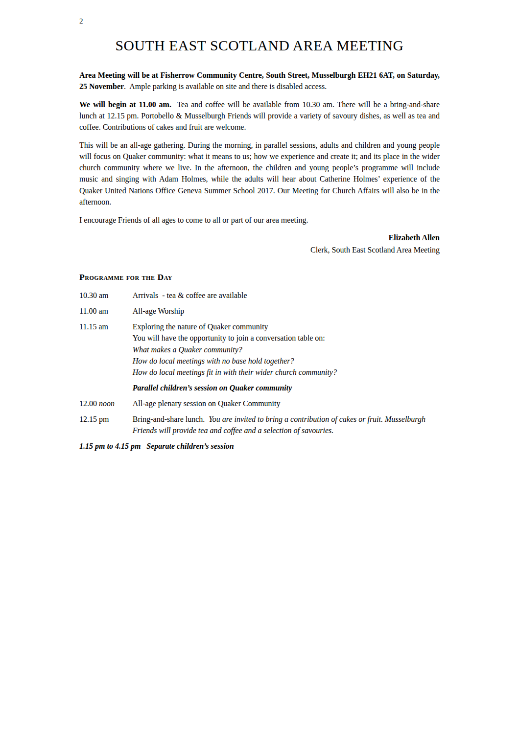2
SOUTH EAST SCOTLAND AREA MEETING
Area Meeting will be at Fisherrow Community Centre, South Street, Musselburgh EH21 6AT, on Saturday, 25 November. Ample parking is available on site and there is disabled access.
We will begin at 11.00 am. Tea and coffee will be available from 10.30 am. There will be a bring-and-share lunch at 12.15 pm. Portobello & Musselburgh Friends will provide a variety of savoury dishes, as well as tea and coffee. Contributions of cakes and fruit are welcome.
This will be an all-age gathering. During the morning, in parallel sessions, adults and children and young people will focus on Quaker community: what it means to us; how we experience and create it; and its place in the wider church community where we live. In the afternoon, the children and young people’s programme will include music and singing with Adam Holmes, while the adults will hear about Catherine Holmes’ experience of the Quaker United Nations Office Geneva Summer School 2017. Our Meeting for Church Affairs will also be in the afternoon.
I encourage Friends of all ages to come to all or part of our area meeting.
Elizabeth Allen
Clerk, South East Scotland Area Meeting
Programme for the Day
| 10.30 am | Arrivals - tea & coffee are available |
| 11.00 am | All-age Worship |
| 11.15 am | Exploring the nature of Quaker community You will have the opportunity to join a conversation table on: What makes a Quaker community? How do local meetings with no base hold together? How do local meetings fit in with their wider church community? Parallel children’s session on Quaker community |
| 12.00 noon | All-age plenary session on Quaker Community |
| 12.15 pm | Bring-and-share lunch. You are invited to bring a contribution of cakes or fruit. Musselburgh Friends will provide tea and coffee and a selection of savouries. |
| 1.15 pm to 4.15 pm Separate children’s session |